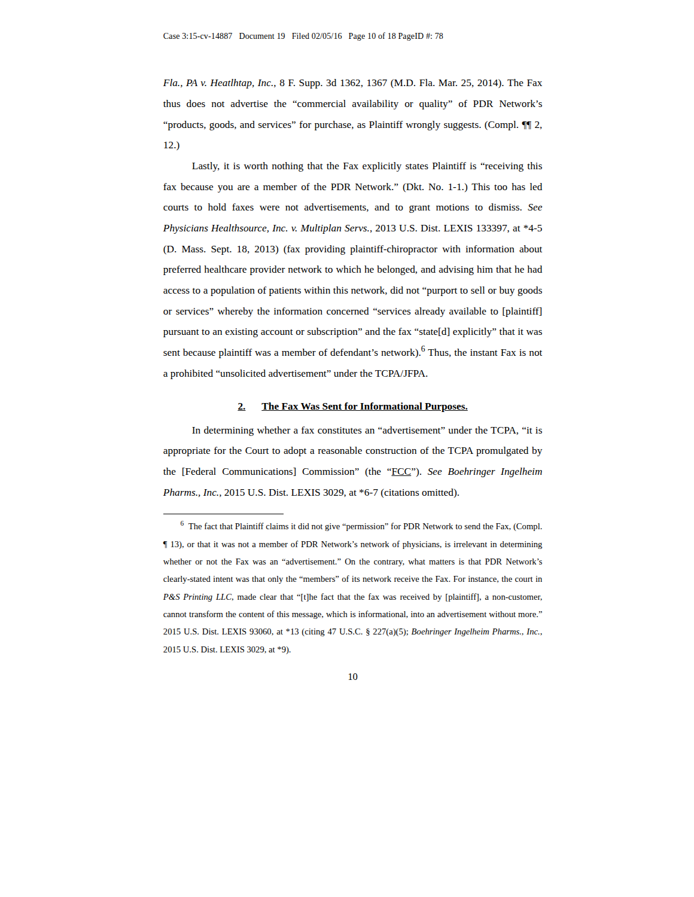Case 3:15-cv-14887 Document 19 Filed 02/05/16 Page 10 of 18 PageID #: 78
Fla., PA v. Heatlhtap, Inc., 8 F. Supp. 3d 1362, 1367 (M.D. Fla. Mar. 25, 2014). The Fax thus does not advertise the “commercial availability or quality” of PDR Network’s “products, goods, and services” for purchase, as Plaintiff wrongly suggests. (Compl. ¶¶ 2, 12.)
Lastly, it is worth nothing that the Fax explicitly states Plaintiff is “receiving this fax because you are a member of the PDR Network.” (Dkt. No. 1-1.) This too has led courts to hold faxes were not advertisements, and to grant motions to dismiss. See Physicians Healthsource, Inc. v. Multiplan Servs., 2013 U.S. Dist. LEXIS 133397, at *4-5 (D. Mass. Sept. 18, 2013) (fax providing plaintiff-chiropractor with information about preferred healthcare provider network to which he belonged, and advising him that he had access to a population of patients within this network, did not “purport to sell or buy goods or services” whereby the information concerned “services already available to [plaintiff] pursuant to an existing account or subscription” and the fax “state[d] explicitly” that it was sent because plaintiff was a member of defendant’s network).6 Thus, the instant Fax is not a prohibited “unsolicited advertisement” under the TCPA/JFPA.
2. The Fax Was Sent for Informational Purposes.
In determining whether a fax constitutes an “advertisement” under the TCPA, “it is appropriate for the Court to adopt a reasonable construction of the TCPA promulgated by the [Federal Communications] Commission” (the “FCC”). See Boehringer Ingelheim Pharms., Inc., 2015 U.S. Dist. LEXIS 3029, at *6-7 (citations omitted).
6 The fact that Plaintiff claims it did not give “permission” for PDR Network to send the Fax, (Compl. ¶ 13), or that it was not a member of PDR Network’s network of physicians, is irrelevant in determining whether or not the Fax was an “advertisement.” On the contrary, what matters is that PDR Network’s clearly-stated intent was that only the “members” of its network receive the Fax. For instance, the court in P&S Printing LLC, made clear that “[t]he fact that the fax was received by [plaintiff], a non-customer, cannot transform the content of this message, which is informational, into an advertisement without more.” 2015 U.S. Dist. LEXIS 93060, at *13 (citing 47 U.S.C. § 227(a)(5); Boehringer Ingelheim Pharms., Inc., 2015 U.S. Dist. LEXIS 3029, at *9).
10